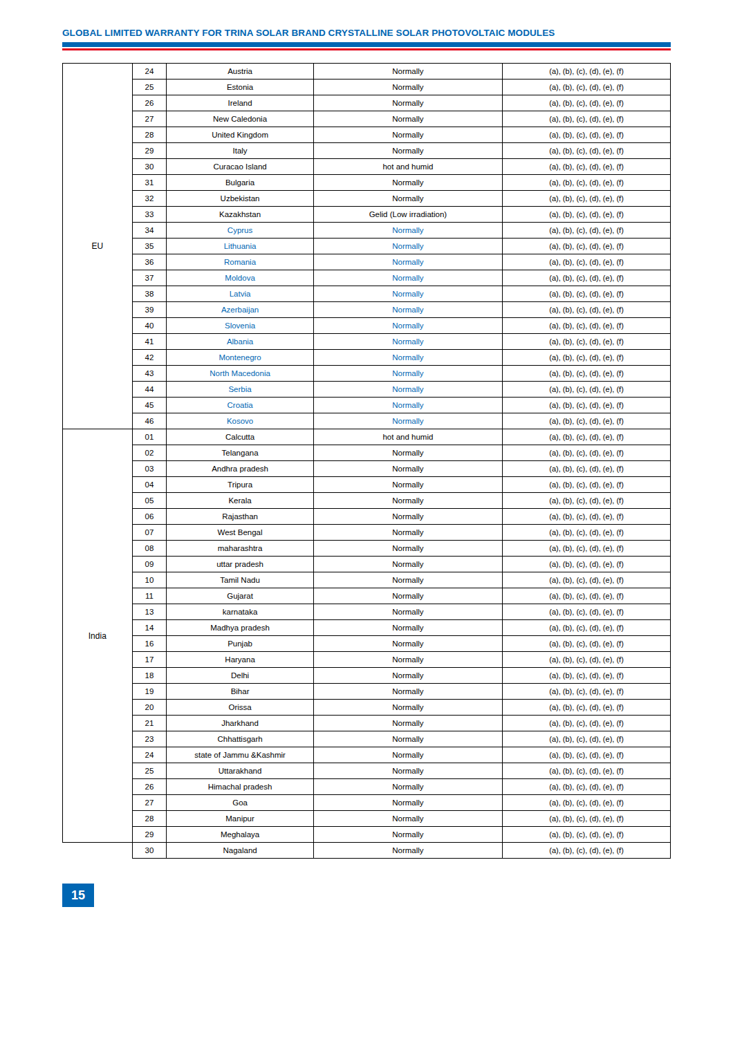GLOBAL LIMITED WARRANTY FOR TRINA SOLAR BRAND CRYSTALLINE SOLAR PHOTOVOLTAIC MODULES
| EU | 24 | Austria | Normally | (a), (b), (c), (d), (e), (f) |
| 25 | Estonia | Normally | (a), (b), (c), (d), (e), (f) |
| 26 | Ireland | Normally | (a), (b), (c), (d), (e), (f) |
| 27 | New Caledonia | Normally | (a), (b), (c), (d), (e), (f) |
| 28 | United Kingdom | Normally | (a), (b), (c), (d), (e), (f) |
| 29 | Italy | Normally | (a), (b), (c), (d), (e), (f) |
| 30 | Curacao Island | hot and humid | (a), (b), (c), (d), (e), (f) |
| 31 | Bulgaria | Normally | (a), (b), (c), (d), (e), (f) |
| 32 | Uzbekistan | Normally | (a), (b), (c), (d), (e), (f) |
| 33 | Kazakhstan | Gelid (Low irradiation) | (a), (b), (c), (d), (e), (f) |
| 34 | Cyprus | Normally | (a), (b), (c), (d), (e), (f) |
| 35 | Lithuania | Normally | (a), (b), (c), (d), (e), (f) |
| 36 | Romania | Normally | (a), (b), (c), (d), (e), (f) |
| 37 | Moldova | Normally | (a), (b), (c), (d), (e), (f) |
| 38 | Latvia | Normally | (a), (b), (c), (d), (e), (f) |
| 39 | Azerbaijan | Normally | (a), (b), (c), (d), (e), (f) |
| 40 | Slovenia | Normally | (a), (b), (c), (d), (e), (f) |
| 41 | Albania | Normally | (a), (b), (c), (d), (e), (f) |
| 42 | Montenegro | Normally | (a), (b), (c), (d), (e), (f) |
| 43 | North Macedonia | Normally | (a), (b), (c), (d), (e), (f) |
| 44 | Serbia | Normally | (a), (b), (c), (d), (e), (f) |
| 45 | Croatia | Normally | (a), (b), (c), (d), (e), (f) |
| 46 | Kosovo | Normally | (a), (b), (c), (d), (e), (f) |
| India | 01 | Calcutta | hot and humid | (a), (b), (c), (d), (e), (f) |
| 02 | Telangana | Normally | (a), (b), (c), (d), (e), (f) |
| 03 | Andhra pradesh | Normally | (a), (b), (c), (d), (e), (f) |
| 04 | Tripura | Normally | (a), (b), (c), (d), (e), (f) |
| 05 | Kerala | Normally | (a), (b), (c), (d), (e), (f) |
| 06 | Rajasthan | Normally | (a), (b), (c), (d), (e), (f) |
| 07 | West Bengal | Normally | (a), (b), (c), (d), (e), (f) |
| 08 | maharashtra | Normally | (a), (b), (c), (d), (e), (f) |
| 09 | uttar pradesh | Normally | (a), (b), (c), (d), (e), (f) |
| 10 | Tamil Nadu | Normally | (a), (b), (c), (d), (e), (f) |
| 11 | Gujarat | Normally | (a), (b), (c), (d), (e), (f) |
| 13 | karnataka | Normally | (a), (b), (c), (d), (e), (f) |
| 14 | Madhya pradesh | Normally | (a), (b), (c), (d), (e), (f) |
| 16 | Punjab | Normally | (a), (b), (c), (d), (e), (f) |
| 17 | Haryana | Normally | (a), (b), (c), (d), (e), (f) |
| 18 | Delhi | Normally | (a), (b), (c), (d), (e), (f) |
| 19 | Bihar | Normally | (a), (b), (c), (d), (e), (f) |
| 20 | Orissa | Normally | (a), (b), (c), (d), (e), (f) |
| 21 | Jharkhand | Normally | (a), (b), (c), (d), (e), (f) |
| 23 | Chhattisgarh | Normally | (a), (b), (c), (d), (e), (f) |
| 24 | state of Jammu &Kashmir | Normally | (a), (b), (c), (d), (e), (f) |
| 25 | Uttarakhand | Normally | (a), (b), (c), (d), (e), (f) |
| 26 | Himachal pradesh | Normally | (a), (b), (c), (d), (e), (f) |
| 27 | Goa | Normally | (a), (b), (c), (d), (e), (f) |
| 28 | Manipur | Normally | (a), (b), (c), (d), (e), (f) |
| 29 | Meghalaya | Normally | (a), (b), (c), (d), (e), (f) |
| | 30 | Nagaland | Normally | (a), (b), (c), (d), (e), (f) |
15